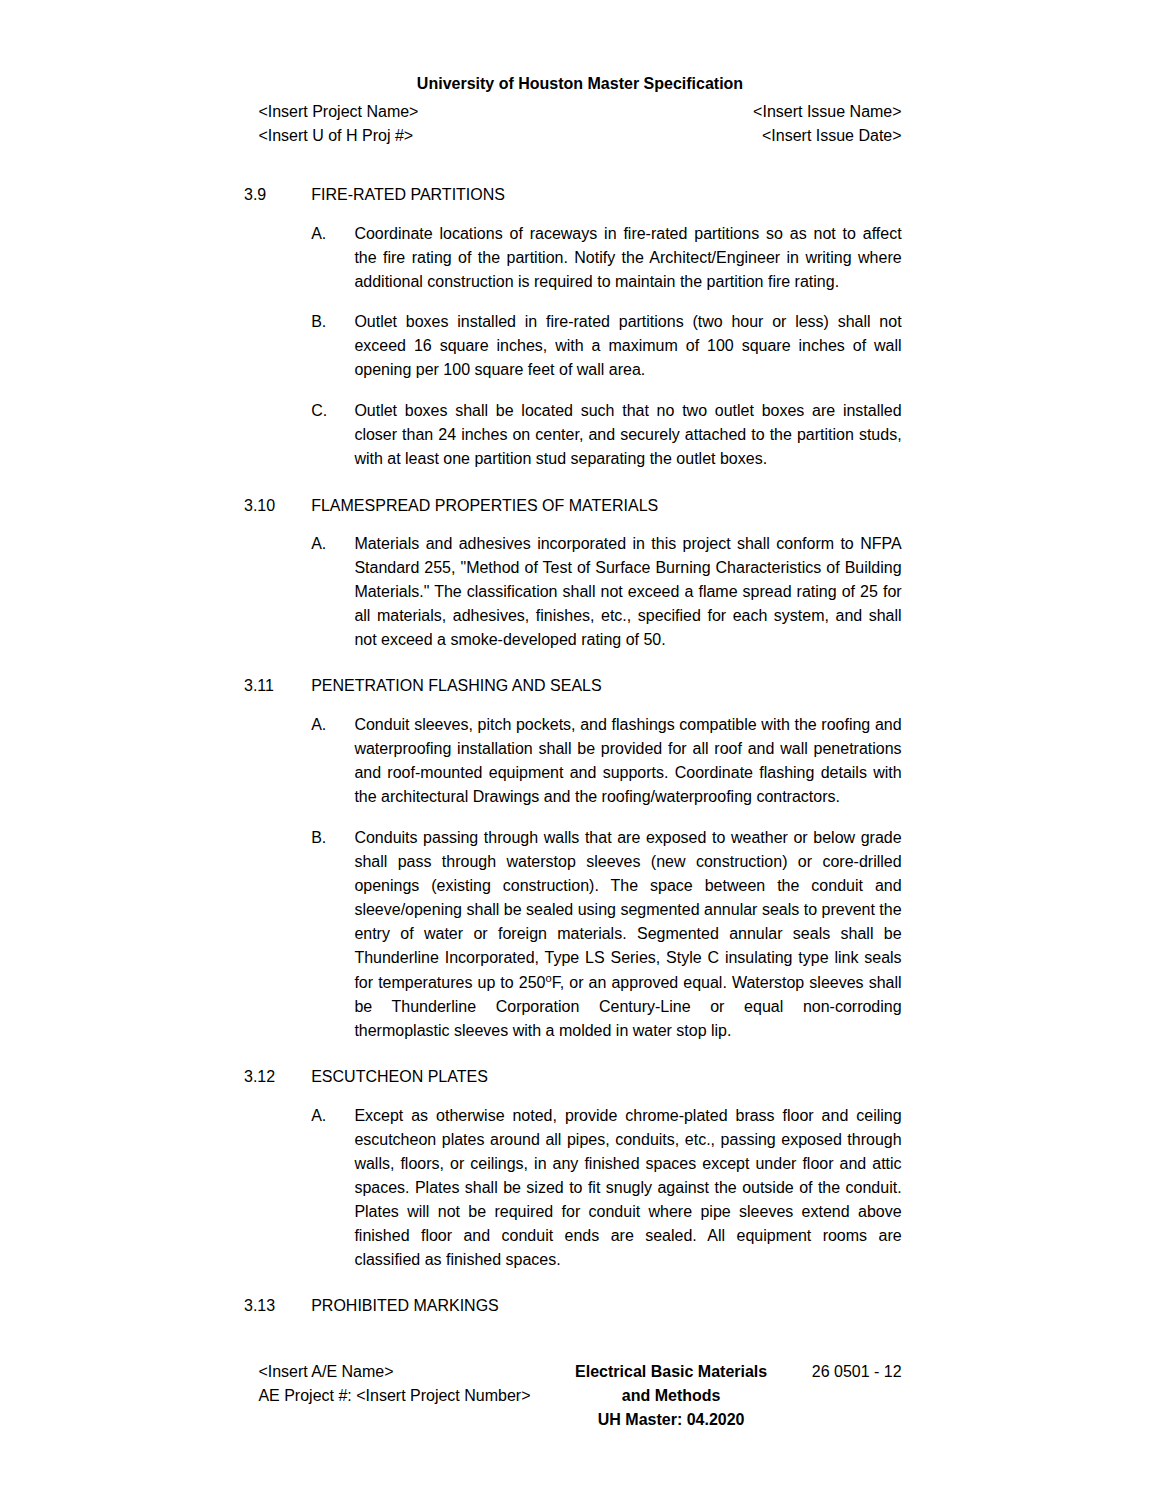University of Houston Master Specification
<Insert Project Name> <Insert Issue Name>
<Insert U of H Proj #> <Insert Issue Date>
3.9 FIRE-RATED PARTITIONS
A. Coordinate locations of raceways in fire-rated partitions so as not to affect the fire rating of the partition. Notify the Architect/Engineer in writing where additional construction is required to maintain the partition fire rating.
B. Outlet boxes installed in fire-rated partitions (two hour or less) shall not exceed 16 square inches, with a maximum of 100 square inches of wall opening per 100 square feet of wall area.
C. Outlet boxes shall be located such that no two outlet boxes are installed closer than 24 inches on center, and securely attached to the partition studs, with at least one partition stud separating the outlet boxes.
3.10 FLAMESPREAD PROPERTIES OF MATERIALS
A. Materials and adhesives incorporated in this project shall conform to NFPA Standard 255, "Method of Test of Surface Burning Characteristics of Building Materials." The classification shall not exceed a flame spread rating of 25 for all materials, adhesives, finishes, etc., specified for each system, and shall not exceed a smoke-developed rating of 50.
3.11 PENETRATION FLASHING AND SEALS
A. Conduit sleeves, pitch pockets, and flashings compatible with the roofing and waterproofing installation shall be provided for all roof and wall penetrations and roof-mounted equipment and supports. Coordinate flashing details with the architectural Drawings and the roofing/waterproofing contractors.
B. Conduits passing through walls that are exposed to weather or below grade shall pass through waterstop sleeves (new construction) or core-drilled openings (existing construction). The space between the conduit and sleeve/opening shall be sealed using segmented annular seals to prevent the entry of water or foreign materials. Segmented annular seals shall be Thunderline Incorporated, Type LS Series, Style C insulating type link seals for temperatures up to 250oF, or an approved equal. Waterstop sleeves shall be Thunderline Corporation Century-Line or equal non-corroding thermoplastic sleeves with a molded in water stop lip.
3.12 ESCUTCHEON PLATES
A. Except as otherwise noted, provide chrome-plated brass floor and ceiling escutcheon plates around all pipes, conduits, etc., passing exposed through walls, floors, or ceilings, in any finished spaces except under floor and attic spaces. Plates shall be sized to fit snugly against the outside of the conduit. Plates will not be required for conduit where pipe sleeves extend above finished floor and conduit ends are sealed. All equipment rooms are classified as finished spaces.
3.13 PROHIBITED MARKINGS
<Insert A/E Name>
AE Project #: <Insert Project Number>
Electrical Basic Materials and Methods
UH Master: 04.2020
26 0501 - 12